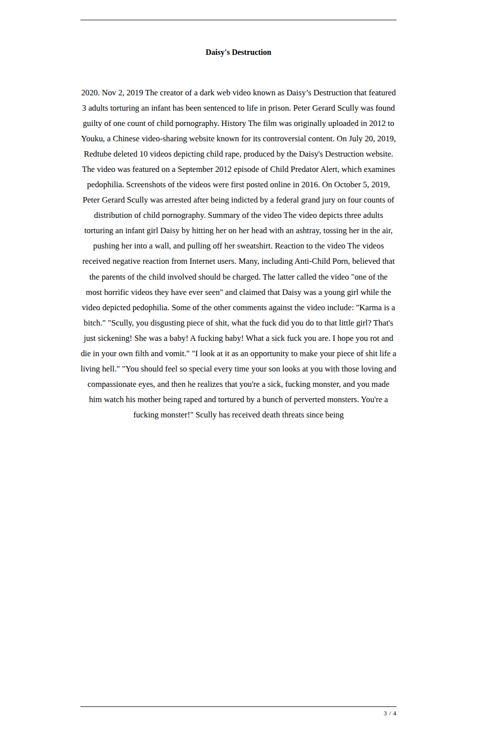Daisy's Destruction
2020. Nov 2, 2019 The creator of a dark web video known as Daisy’s Destruction that featured 3 adults torturing an infant has been sentenced to life in prison. Peter Gerard Scully was found guilty of one count of child pornography. History The film was originally uploaded in 2012 to Youku, a Chinese video-sharing website known for its controversial content. On July 20, 2019, Redtube deleted 10 videos depicting child rape, produced by the Daisy's Destruction website. The video was featured on a September 2012 episode of Child Predator Alert, which examines pedophilia. Screenshots of the videos were first posted online in 2016. On October 5, 2019, Peter Gerard Scully was arrested after being indicted by a federal grand jury on four counts of distribution of child pornography. Summary of the video The video depicts three adults torturing an infant girl Daisy by hitting her on her head with an ashtray, tossing her in the air, pushing her into a wall, and pulling off her sweatshirt. Reaction to the video The videos received negative reaction from Internet users. Many, including Anti-Child Porn, believed that the parents of the child involved should be charged. The latter called the video "one of the most horrific videos they have ever seen" and claimed that Daisy was a young girl while the video depicted pedophilia. Some of the other comments against the video include: "Karma is a bitch." "Scully, you disgusting piece of shit, what the fuck did you do to that little girl? That's just sickening! She was a baby! A fucking baby! What a sick fuck you are. I hope you rot and die in your own filth and vomit." "I look at it as an opportunity to make your piece of shit life a living hell." "You should feel so special every time your son looks at you with those loving and compassionate eyes, and then he realizes that you're a sick, fucking monster, and you made him watch his mother being raped and tortured by a bunch of perverted monsters. You're a fucking monster!" Scully has received death threats since being
3 / 4